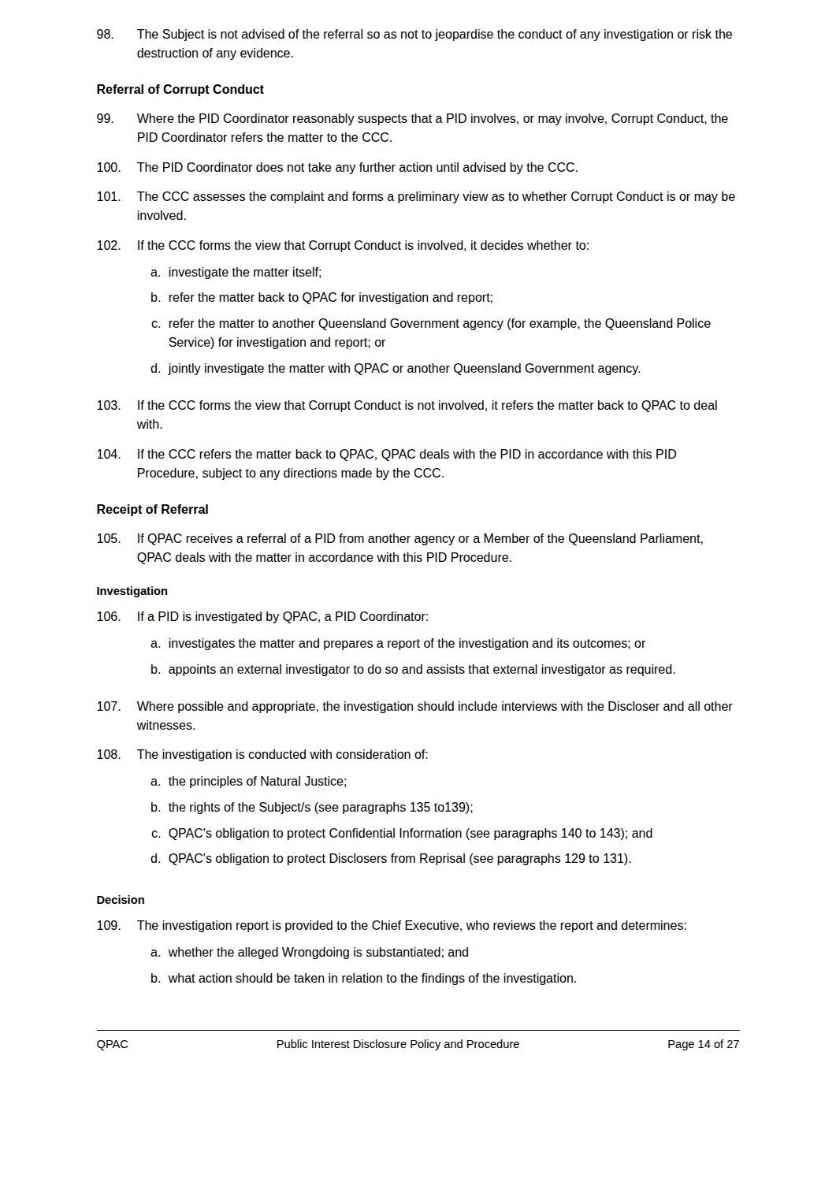98. The Subject is not advised of the referral so as not to jeopardise the conduct of any investigation or risk the destruction of any evidence.
Referral of Corrupt Conduct
99. Where the PID Coordinator reasonably suspects that a PID involves, or may involve, Corrupt Conduct, the PID Coordinator refers the matter to the CCC.
100. The PID Coordinator does not take any further action until advised by the CCC.
101. The CCC assesses the complaint and forms a preliminary view as to whether Corrupt Conduct is or may be involved.
102. If the CCC forms the view that Corrupt Conduct is involved, it decides whether to:
investigate the matter itself;
refer the matter back to QPAC for investigation and report;
refer the matter to another Queensland Government agency (for example, the Queensland Police Service) for investigation and report; or
jointly investigate the matter with QPAC or another Queensland Government agency.
103. If the CCC forms the view that Corrupt Conduct is not involved, it refers the matter back to QPAC to deal with.
104. If the CCC refers the matter back to QPAC, QPAC deals with the PID in accordance with this PID Procedure, subject to any directions made by the CCC.
Receipt of Referral
105. If QPAC receives a referral of a PID from another agency or a Member of the Queensland Parliament, QPAC deals with the matter in accordance with this PID Procedure.
Investigation
106. If a PID is investigated by QPAC, a PID Coordinator:
investigates the matter and prepares a report of the investigation and its outcomes; or
appoints an external investigator to do so and assists that external investigator as required.
107. Where possible and appropriate, the investigation should include interviews with the Discloser and all other witnesses.
108. The investigation is conducted with consideration of:
the principles of Natural Justice;
the rights of the Subject/s (see paragraphs 135 to139);
QPAC's obligation to protect Confidential Information (see paragraphs 140 to 143); and
QPAC's obligation to protect Disclosers from Reprisal (see paragraphs 129 to 131).
Decision
109. The investigation report is provided to the Chief Executive, who reviews the report and determines:
whether the alleged Wrongdoing is substantiated; and
what action should be taken in relation to the findings of the investigation.
QPAC Public Interest Disclosure Policy and Procedure Page 14 of 27